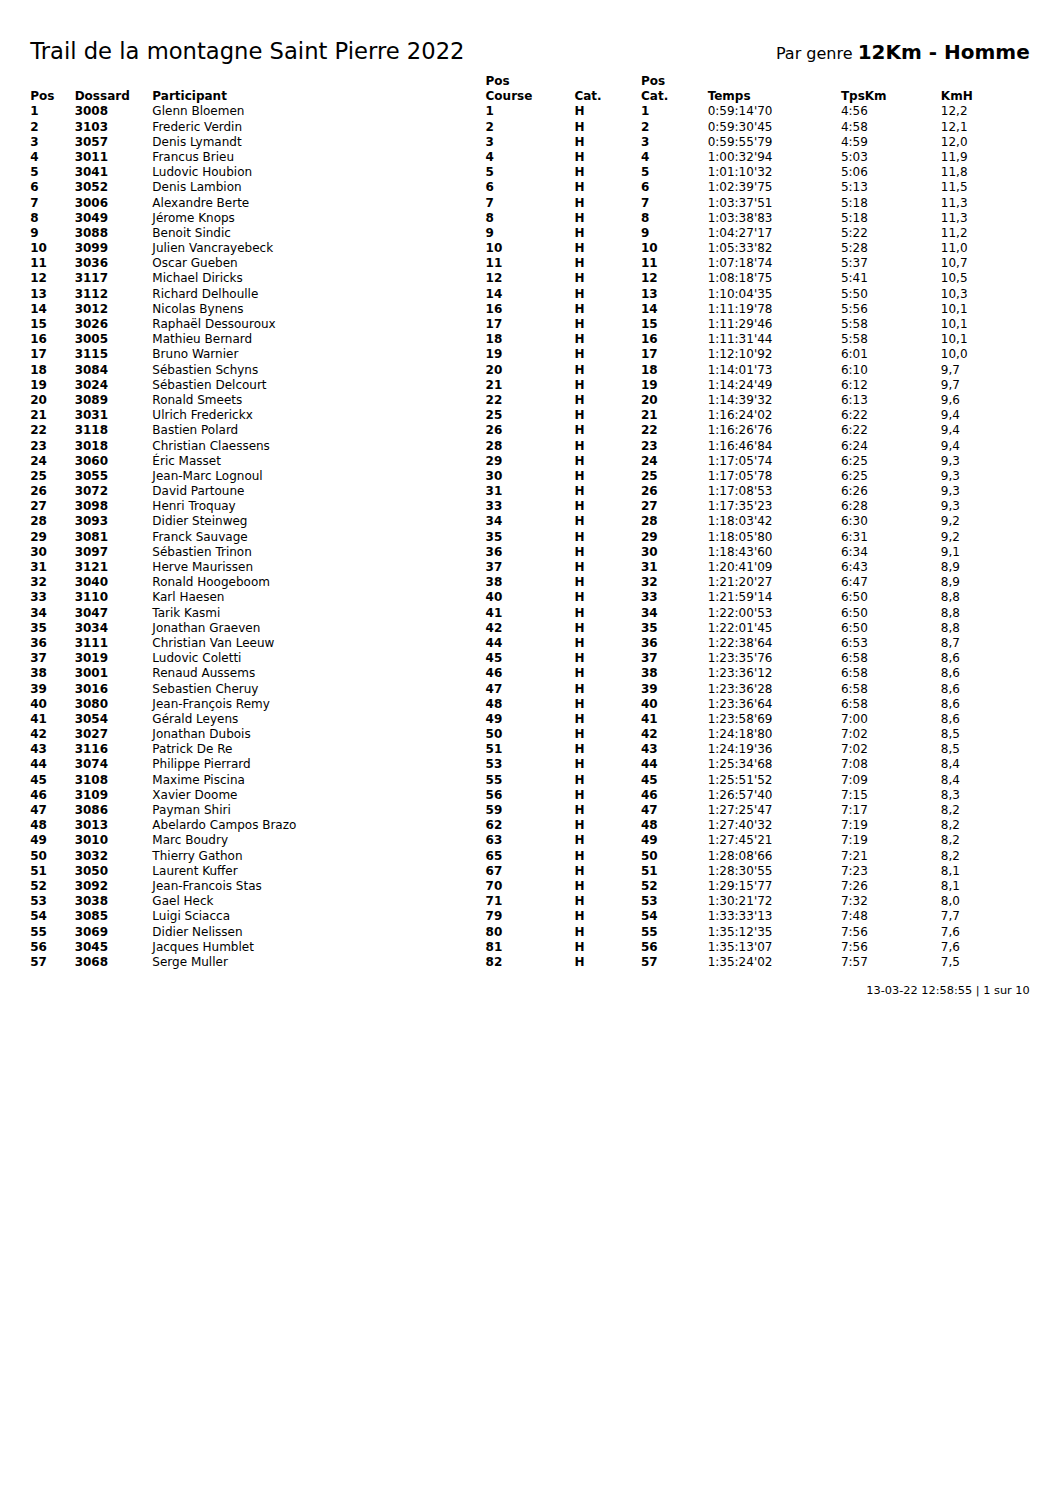Trail de la montagne Saint Pierre 2022
Par genre 12Km - Homme
| | | | Pos | | Pos | | | |
| --- | --- | --- | --- | --- | --- | --- | --- | --- |
| Pos | Dossard | Participant | Course | Cat. | Cat. | Temps | TpsKm | KmH |
| 1 | 3008 | Glenn Bloemen | 1 | H | 1 | 0:59:14'70 | 4:56 | 12,2 |
| 2 | 3103 | Frederic Verdin | 2 | H | 2 | 0:59:30'45 | 4:58 | 12,1 |
| 3 | 3057 | Denis Lymandt | 3 | H | 3 | 0:59:55'79 | 4:59 | 12,0 |
| 4 | 3011 | Francus Brieu | 4 | H | 4 | 1:00:32'94 | 5:03 | 11,9 |
| 5 | 3041 | Ludovic Houbion | 5 | H | 5 | 1:01:10'32 | 5:06 | 11,8 |
| 6 | 3052 | Denis Lambion | 6 | H | 6 | 1:02:39'75 | 5:13 | 11,5 |
| 7 | 3006 | Alexandre Berte | 7 | H | 7 | 1:03:37'51 | 5:18 | 11,3 |
| 8 | 3049 | Jérome Knops | 8 | H | 8 | 1:03:38'83 | 5:18 | 11,3 |
| 9 | 3088 | Benoit Sindic | 9 | H | 9 | 1:04:27'17 | 5:22 | 11,2 |
| 10 | 3099 | Julien Vancrayebeck | 10 | H | 10 | 1:05:33'82 | 5:28 | 11,0 |
| 11 | 3036 | Oscar Gueben | 11 | H | 11 | 1:07:18'74 | 5:37 | 10,7 |
| 12 | 3117 | Michael Diricks | 12 | H | 12 | 1:08:18'75 | 5:41 | 10,5 |
| 13 | 3112 | Richard Delhoulle | 14 | H | 13 | 1:10:04'35 | 5:50 | 10,3 |
| 14 | 3012 | Nicolas Bynens | 16 | H | 14 | 1:11:19'78 | 5:56 | 10,1 |
| 15 | 3026 | Raphaël Dessouroux | 17 | H | 15 | 1:11:29'46 | 5:58 | 10,1 |
| 16 | 3005 | Mathieu Bernard | 18 | H | 16 | 1:11:31'44 | 5:58 | 10,1 |
| 17 | 3115 | Bruno Warnier | 19 | H | 17 | 1:12:10'92 | 6:01 | 10,0 |
| 18 | 3084 | Sébastien Schyns | 20 | H | 18 | 1:14:01'73 | 6:10 | 9,7 |
| 19 | 3024 | Sébastien Delcourt | 21 | H | 19 | 1:14:24'49 | 6:12 | 9,7 |
| 20 | 3089 | Ronald Smeets | 22 | H | 20 | 1:14:39'32 | 6:13 | 9,6 |
| 21 | 3031 | Ulrich Frederickx | 25 | H | 21 | 1:16:24'02 | 6:22 | 9,4 |
| 22 | 3118 | Bastien Polard | 26 | H | 22 | 1:16:26'76 | 6:22 | 9,4 |
| 23 | 3018 | Christian Claessens | 28 | H | 23 | 1:16:46'84 | 6:24 | 9,4 |
| 24 | 3060 | Éric Masset | 29 | H | 24 | 1:17:05'74 | 6:25 | 9,3 |
| 25 | 3055 | Jean-Marc Lognoul | 30 | H | 25 | 1:17:05'78 | 6:25 | 9,3 |
| 26 | 3072 | David Partoune | 31 | H | 26 | 1:17:08'53 | 6:26 | 9,3 |
| 27 | 3098 | Henri Troquay | 33 | H | 27 | 1:17:35'23 | 6:28 | 9,3 |
| 28 | 3093 | Didier Steinweg | 34 | H | 28 | 1:18:03'42 | 6:30 | 9,2 |
| 29 | 3081 | Franck Sauvage | 35 | H | 29 | 1:18:05'80 | 6:31 | 9,2 |
| 30 | 3097 | Sébastien Trinon | 36 | H | 30 | 1:18:43'60 | 6:34 | 9,1 |
| 31 | 3121 | Herve Maurissen | 37 | H | 31 | 1:20:41'09 | 6:43 | 8,9 |
| 32 | 3040 | Ronald Hoogeboom | 38 | H | 32 | 1:21:20'27 | 6:47 | 8,9 |
| 33 | 3110 | Karl Haesen | 40 | H | 33 | 1:21:59'14 | 6:50 | 8,8 |
| 34 | 3047 | Tarik Kasmi | 41 | H | 34 | 1:22:00'53 | 6:50 | 8,8 |
| 35 | 3034 | Jonathan Graeven | 42 | H | 35 | 1:22:01'45 | 6:50 | 8,8 |
| 36 | 3111 | Christian Van Leeuw | 44 | H | 36 | 1:22:38'64 | 6:53 | 8,7 |
| 37 | 3019 | Ludovic Coletti | 45 | H | 37 | 1:23:35'76 | 6:58 | 8,6 |
| 38 | 3001 | Renaud Aussems | 46 | H | 38 | 1:23:36'12 | 6:58 | 8,6 |
| 39 | 3016 | Sebastien Cheruy | 47 | H | 39 | 1:23:36'28 | 6:58 | 8,6 |
| 40 | 3080 | Jean-François Remy | 48 | H | 40 | 1:23:36'64 | 6:58 | 8,6 |
| 41 | 3054 | Gérald Leyens | 49 | H | 41 | 1:23:58'69 | 7:00 | 8,6 |
| 42 | 3027 | Jonathan Dubois | 50 | H | 42 | 1:24:18'80 | 7:02 | 8,5 |
| 43 | 3116 | Patrick De Re | 51 | H | 43 | 1:24:19'36 | 7:02 | 8,5 |
| 44 | 3074 | Philippe Pierrard | 53 | H | 44 | 1:25:34'68 | 7:08 | 8,4 |
| 45 | 3108 | Maxime Piscina | 55 | H | 45 | 1:25:51'52 | 7:09 | 8,4 |
| 46 | 3109 | Xavier Doome | 56 | H | 46 | 1:26:57'40 | 7:15 | 8,3 |
| 47 | 3086 | Payman Shiri | 59 | H | 47 | 1:27:25'47 | 7:17 | 8,2 |
| 48 | 3013 | Abelardo Campos Brazo | 62 | H | 48 | 1:27:40'32 | 7:19 | 8,2 |
| 49 | 3010 | Marc Boudry | 63 | H | 49 | 1:27:45'21 | 7:19 | 8,2 |
| 50 | 3032 | Thierry Gathon | 65 | H | 50 | 1:28:08'66 | 7:21 | 8,2 |
| 51 | 3050 | Laurent Kuffer | 67 | H | 51 | 1:28:30'55 | 7:23 | 8,1 |
| 52 | 3092 | Jean-Francois Stas | 70 | H | 52 | 1:29:15'77 | 7:26 | 8,1 |
| 53 | 3038 | Gael Heck | 71 | H | 53 | 1:30:21'72 | 7:32 | 8,0 |
| 54 | 3085 | Luigi Sciacca | 79 | H | 54 | 1:33:33'13 | 7:48 | 7,7 |
| 55 | 3069 | Didier Nelissen | 80 | H | 55 | 1:35:12'35 | 7:56 | 7,6 |
| 56 | 3045 | Jacques Humblet | 81 | H | 56 | 1:35:13'07 | 7:56 | 7,6 |
| 57 | 3068 | Serge Muller | 82 | H | 57 | 1:35:24'02 | 7:57 | 7,5 |
13-03-22 12:58:55 | 1 sur 10